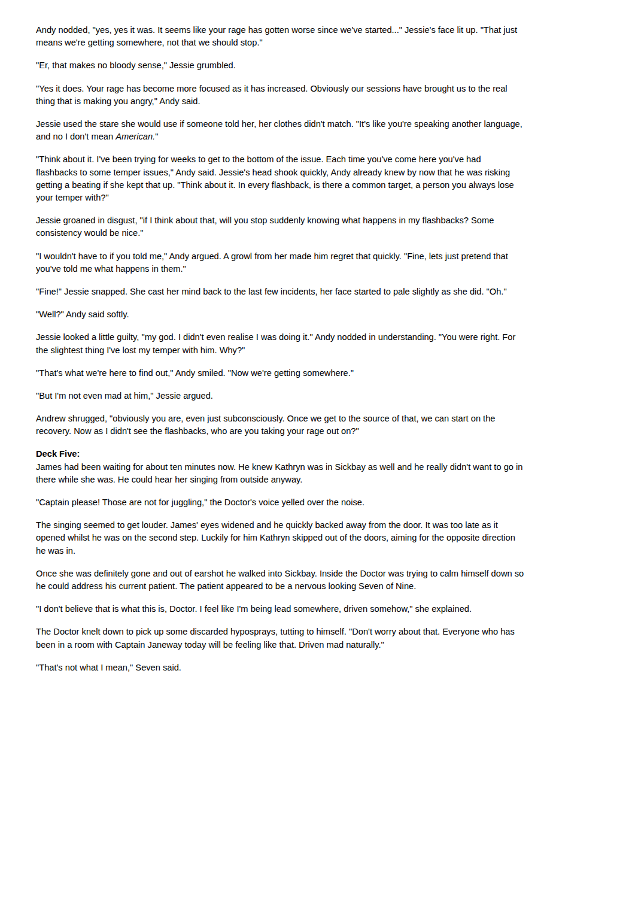Andy nodded, "yes, yes it was. It seems like your rage has gotten worse since we've started..." Jessie's face lit up. "That just means we're getting somewhere, not that we should stop."
"Er, that makes no bloody sense," Jessie grumbled.
"Yes it does. Your rage has become more focused as it has increased. Obviously our sessions have brought us to the real thing that is making you angry," Andy said.
Jessie used the stare she would use if someone told her, her clothes didn't match. "It's like you're speaking another language, and no I don't mean American."
"Think about it. I've been trying for weeks to get to the bottom of the issue. Each time you've come here you've had flashbacks to some temper issues," Andy said. Jessie's head shook quickly, Andy already knew by now that he was risking getting a beating if she kept that up. "Think about it. In every flashback, is there a common target, a person you always lose your temper with?"
Jessie groaned in disgust, "if I think about that, will you stop suddenly knowing what happens in my flashbacks? Some consistency would be nice."
"I wouldn't have to if you told me," Andy argued. A growl from her made him regret that quickly. "Fine, lets just pretend that you've told me what happens in them."
"Fine!" Jessie snapped. She cast her mind back to the last few incidents, her face started to pale slightly as she did. "Oh."
"Well?" Andy said softly.
Jessie looked a little guilty, "my god. I didn't even realise I was doing it." Andy nodded in understanding. "You were right. For the slightest thing I've lost my temper with him. Why?"
"That's what we're here to find out," Andy smiled. "Now we're getting somewhere."
"But I'm not even mad at him," Jessie argued.
Andrew shrugged, "obviously you are, even just subconsciously. Once we get to the source of that, we can start on the recovery. Now as I didn't see the flashbacks, who are you taking your rage out on?"
Deck Five:
James had been waiting for about ten minutes now. He knew Kathryn was in Sickbay as well and he really didn't want to go in there while she was. He could hear her singing from outside anyway.
"Captain please! Those are not for juggling," the Doctor's voice yelled over the noise.
The singing seemed to get louder. James' eyes widened and he quickly backed away from the door. It was too late as it opened whilst he was on the second step. Luckily for him Kathryn skipped out of the doors, aiming for the opposite direction he was in.
Once she was definitely gone and out of earshot he walked into Sickbay. Inside the Doctor was trying to calm himself down so he could address his current patient. The patient appeared to be a nervous looking Seven of Nine.
"I don't believe that is what this is, Doctor. I feel like I'm being lead somewhere, driven somehow," she explained.
The Doctor knelt down to pick up some discarded hyposprays, tutting to himself. "Don't worry about that. Everyone who has been in a room with Captain Janeway today will be feeling like that. Driven mad naturally."
"That's not what I mean," Seven said.